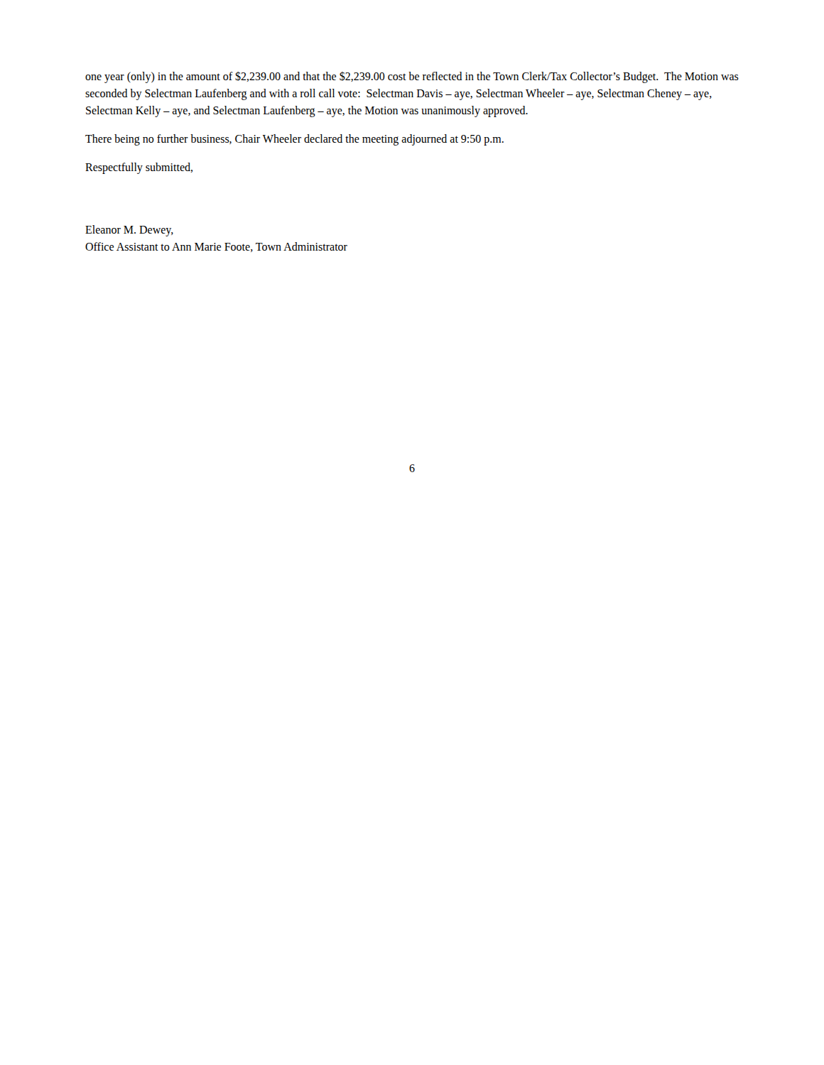one year (only) in the amount of $2,239.00 and that the $2,239.00 cost be reflected in the Town Clerk/Tax Collector’s Budget. The Motion was seconded by Selectman Laufenberg and with a roll call vote: Selectman Davis – aye, Selectman Wheeler – aye, Selectman Cheney – aye, Selectman Kelly – aye, and Selectman Laufenberg – aye, the Motion was unanimously approved.
There being no further business, Chair Wheeler declared the meeting adjourned at 9:50 p.m.
Respectfully submitted,
Eleanor M. Dewey,
Office Assistant to Ann Marie Foote, Town Administrator
6